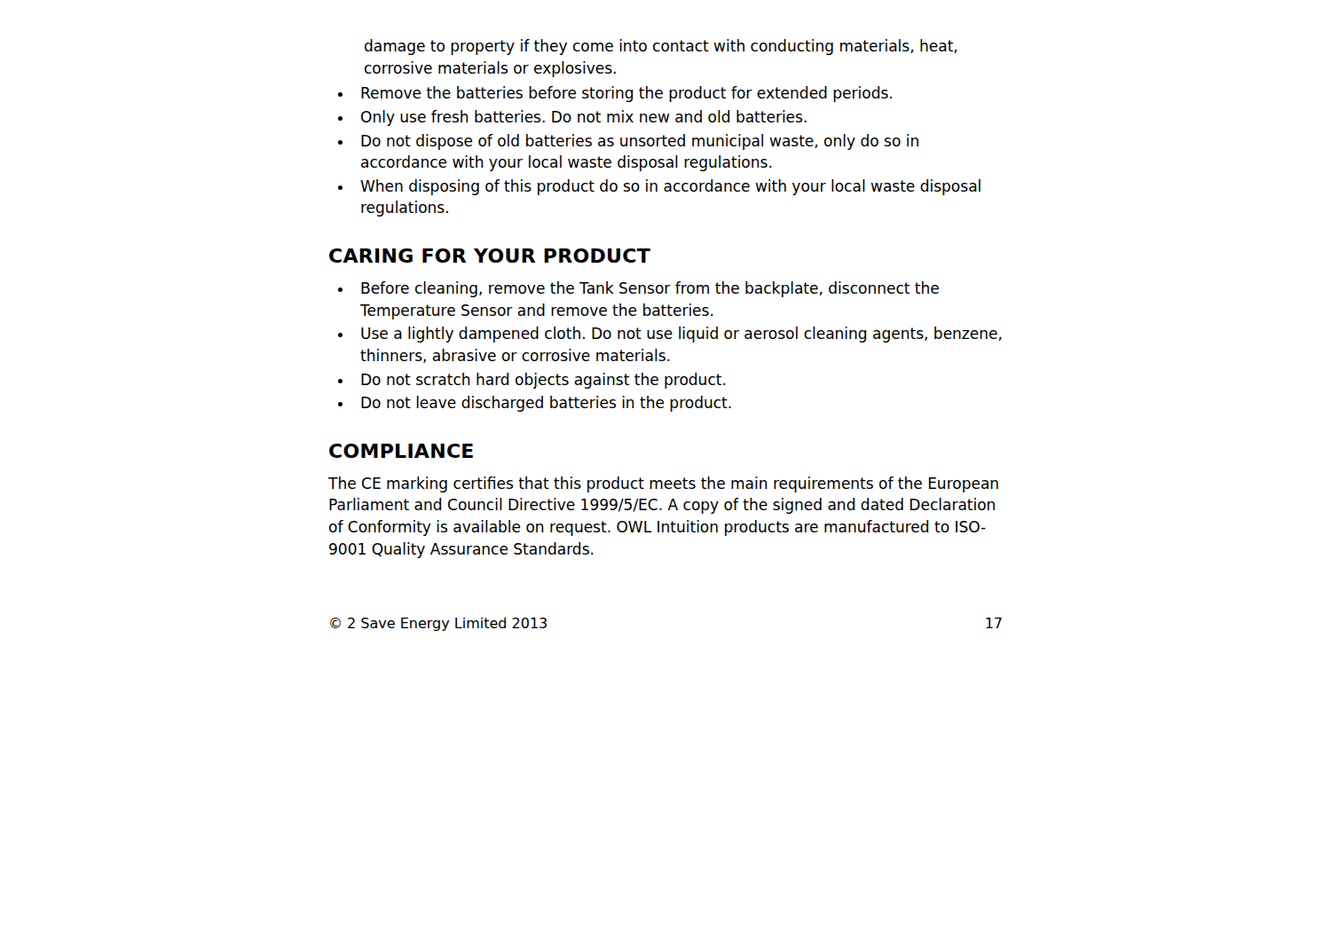damage to property if they come into contact with conducting materials, heat, corrosive materials or explosives.
Remove the batteries before storing the product for extended periods.
Only use fresh batteries. Do not mix new and old batteries.
Do not dispose of old batteries as unsorted municipal waste, only do so in accordance with your local waste disposal regulations.
When disposing of this product do so in accordance with your local waste disposal regulations.
CARING FOR YOUR PRODUCT
Before cleaning, remove the Tank Sensor from the backplate, disconnect the Temperature Sensor and remove the batteries.
Use a lightly dampened cloth. Do not use liquid or aerosol cleaning agents, benzene, thinners, abrasive or corrosive materials.
Do not scratch hard objects against the product.
Do not leave discharged batteries in the product.
COMPLIANCE
The CE marking certifies that this product meets the main requirements of the European Parliament and Council Directive 1999/5/EC. A copy of the signed and dated Declaration of Conformity is available on request. OWL Intuition products are manufactured to ISO-9001 Quality Assurance Standards.
© 2 Save Energy Limited 2013 17